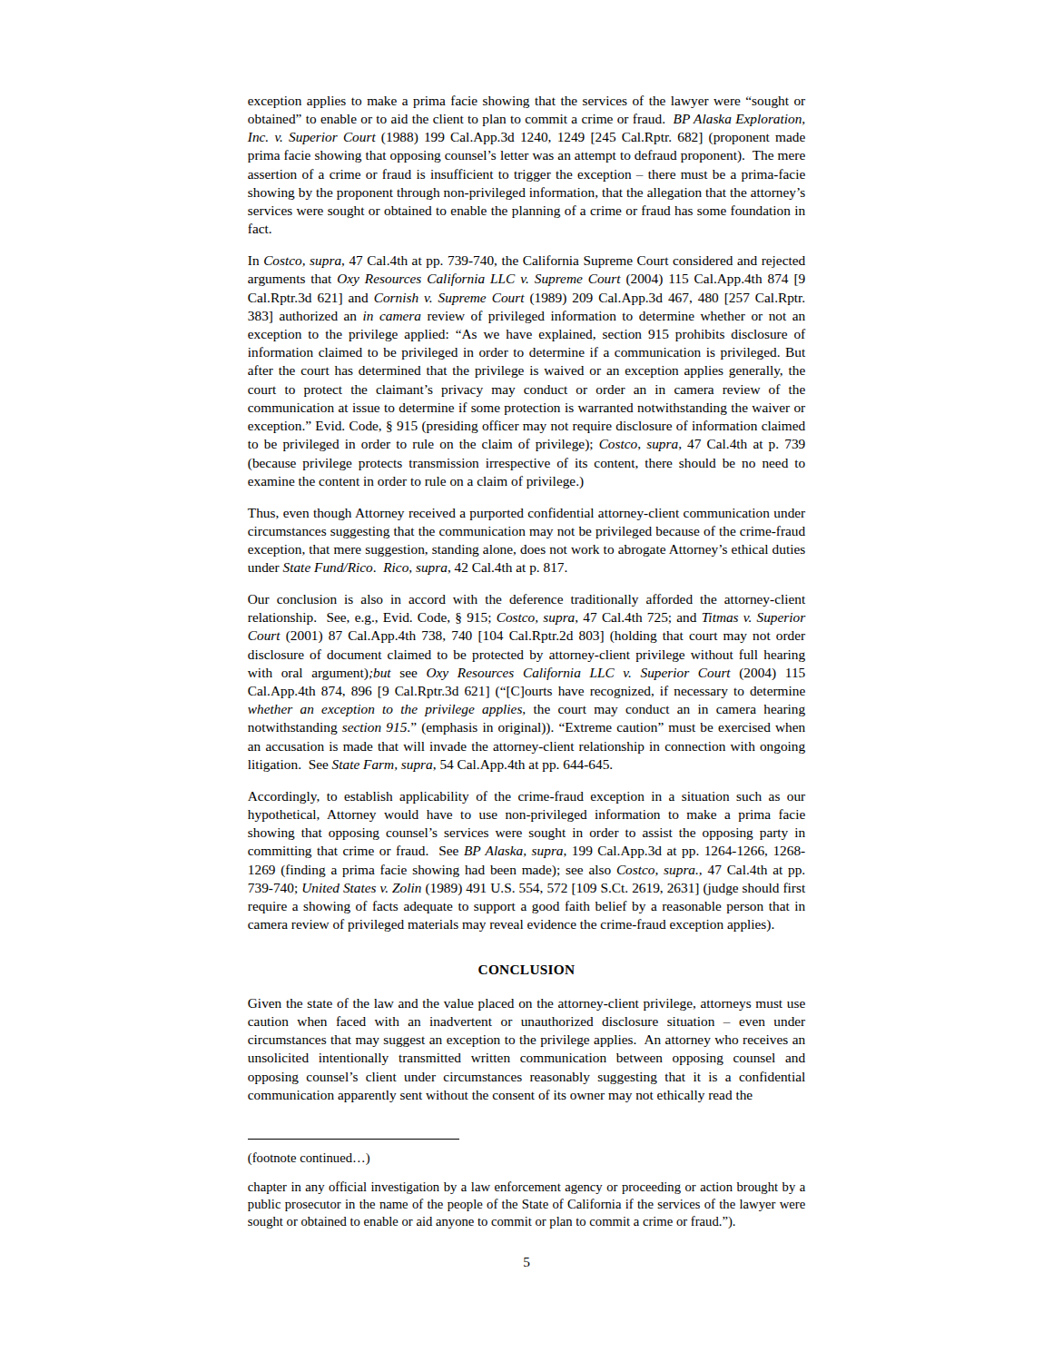exception applies to make a prima facie showing that the services of the lawyer were “sought or obtained” to enable or to aid the client to plan to commit a crime or fraud. BP Alaska Exploration, Inc. v. Superior Court (1988) 199 Cal.App.3d 1240, 1249 [245 Cal.Rptr. 682] (proponent made prima facie showing that opposing counsel’s letter was an attempt to defraud proponent). The mere assertion of a crime or fraud is insufficient to trigger the exception – there must be a prima-facie showing by the proponent through non-privileged information, that the allegation that the attorney’s services were sought or obtained to enable the planning of a crime or fraud has some foundation in fact.
In Costco, supra, 47 Cal.4th at pp. 739-740, the California Supreme Court considered and rejected arguments that Oxy Resources California LLC v. Supreme Court (2004) 115 Cal.App.4th 874 [9 Cal.Rptr.3d 621] and Cornish v. Supreme Court (1989) 209 Cal.App.3d 467, 480 [257 Cal.Rptr. 383] authorized an in camera review of privileged information to determine whether or not an exception to the privilege applied: “As we have explained, section 915 prohibits disclosure of information claimed to be privileged in order to determine if a communication is privileged. But after the court has determined that the privilege is waived or an exception applies generally, the court to protect the claimant’s privacy may conduct or order an in camera review of the communication at issue to determine if some protection is warranted notwithstanding the waiver or exception.” Evid. Code, § 915 (presiding officer may not require disclosure of information claimed to be privileged in order to rule on the claim of privilege); Costco, supra, 47 Cal.4th at p. 739 (because privilege protects transmission irrespective of its content, there should be no need to examine the content in order to rule on a claim of privilege.)
Thus, even though Attorney received a purported confidential attorney-client communication under circumstances suggesting that the communication may not be privileged because of the crime-fraud exception, that mere suggestion, standing alone, does not work to abrogate Attorney’s ethical duties under State Fund/Rico. Rico, supra, 42 Cal.4th at p. 817.
Our conclusion is also in accord with the deference traditionally afforded the attorney-client relationship. See, e.g., Evid. Code, § 915; Costco, supra, 47 Cal.4th 725; and Titmas v. Superior Court (2001) 87 Cal.App.4th 738, 740 [104 Cal.Rptr.2d 803] (holding that court may not order disclosure of document claimed to be protected by attorney-client privilege without full hearing with oral argument);but see Oxy Resources California LLC v. Superior Court (2004) 115 Cal.App.4th 874, 896 [9 Cal.Rptr.3d 621] (“[C]ourts have recognized, if necessary to determine whether an exception to the privilege applies, the court may conduct an in camera hearing notwithstanding section 915.” (emphasis in original)). “Extreme caution” must be exercised when an accusation is made that will invade the attorney-client relationship in connection with ongoing litigation. See State Farm, supra, 54 Cal.App.4th at pp. 644-645.
Accordingly, to establish applicability of the crime-fraud exception in a situation such as our hypothetical, Attorney would have to use non-privileged information to make a prima facie showing that opposing counsel’s services were sought in order to assist the opposing party in committing that crime or fraud. See BP Alaska, supra, 199 Cal.App.3d at pp. 1264-1266, 1268-1269 (finding a prima facie showing had been made); see also Costco, supra., 47 Cal.4th at pp. 739-740; United States v. Zolin (1989) 491 U.S. 554, 572 [109 S.Ct. 2619, 2631] (judge should first require a showing of facts adequate to support a good faith belief by a reasonable person that in camera review of privileged materials may reveal evidence the crime-fraud exception applies).
CONCLUSION
Given the state of the law and the value placed on the attorney-client privilege, attorneys must use caution when faced with an inadvertent or unauthorized disclosure situation – even under circumstances that may suggest an exception to the privilege applies. An attorney who receives an unsolicited intentionally transmitted written communication between opposing counsel and opposing counsel’s client under circumstances reasonably suggesting that it is a confidential communication apparently sent without the consent of its owner may not ethically read the
(footnote continued…)
chapter in any official investigation by a law enforcement agency or proceeding or action brought by a public prosecutor in the name of the people of the State of California if the services of the lawyer were sought or obtained to enable or aid anyone to commit or plan to commit a crime or fraud.”).
5